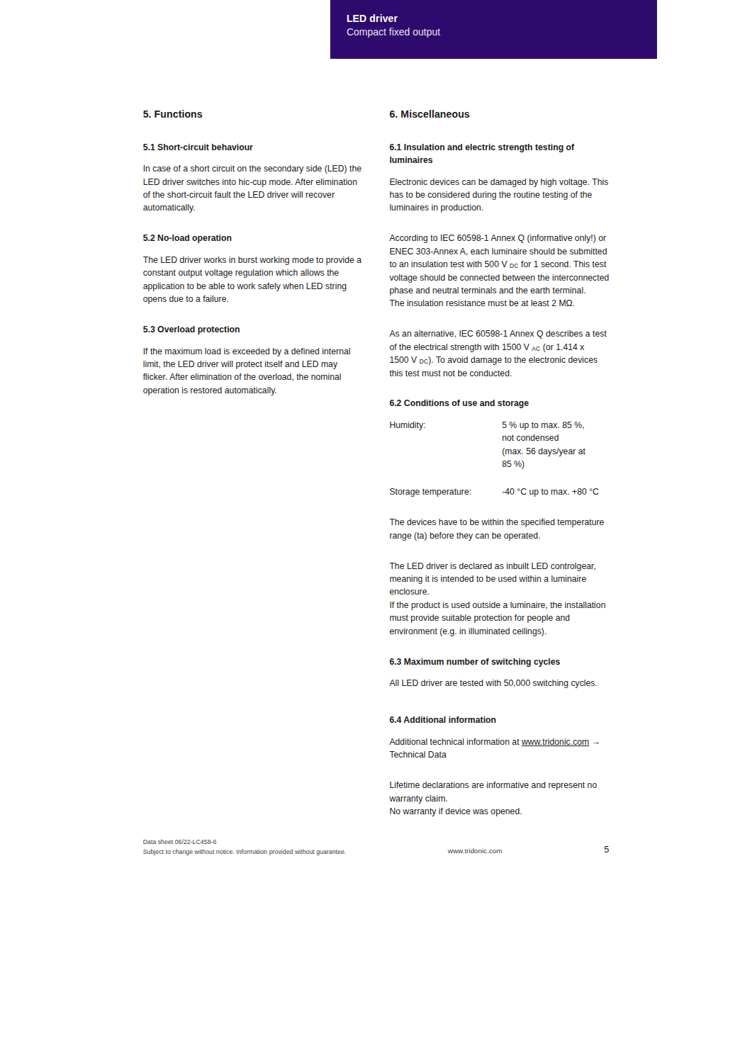LED driver
Compact fixed output
5. Functions
5.1 Short-circuit behaviour
In case of a short circuit on the secondary side (LED) the LED driver switches into hic-cup mode. After elimination of the short-circuit fault the LED driver will recover automatically.
5.2 No-load operation
The LED driver works in burst working mode to provide a constant output voltage regulation which allows the application to be able to work safely when LED string opens due to a failure.
5.3 Overload protection
If the maximum load is exceeded by a defined internal limit, the LED driver will protect itself and LED may flicker. After elimination of the overload, the nominal operation is restored automatically.
6. Miscellaneous
6.1 Insulation and electric strength testing of luminaires
Electronic devices can be damaged by high voltage. This has to be considered during the routine testing of the luminaires in production.
According to IEC 60598-1 Annex Q (informative only!) or ENEC 303-Annex A, each luminaire should be submitted to an insulation test with 500 V DC for 1 second. This test voltage should be connected between the interconnected phase and neutral terminals and the earth terminal.
The insulation resistance must be at least 2 MΩ.
As an alternative, IEC 60598-1 Annex Q describes a test of the electrical strength with 1500 V AC (or 1.414 x 1500 V DC). To avoid damage to the electronic devices this test must not be conducted.
6.2 Conditions of use and storage
Humidity:
5 % up to max. 85 %,
not condensed
(max. 56 days/year at 85 %)
Storage temperature:
-40 °C up to max. +80 °C
The devices have to be within the specified temperature range (ta) before they can be operated.
The LED driver is declared as inbuilt LED controlgear, meaning it is intended to be used within a luminaire enclosure.
If the product is used outside a luminaire, the installation must provide suitable protection for people and environment (e.g. in illuminated ceilings).
6.3 Maximum number of switching cycles
All LED driver are tested with 50,000 switching cycles.
6.4 Additional information
Additional technical information at www.tridonic.com → Technical Data
Lifetime declarations are informative and represent no warranty claim.
No warranty if device was opened.
Data sheet 06/22-LC458-6
Subject to change without notice. Information provided without guarantee.
www.tridonic.com
5